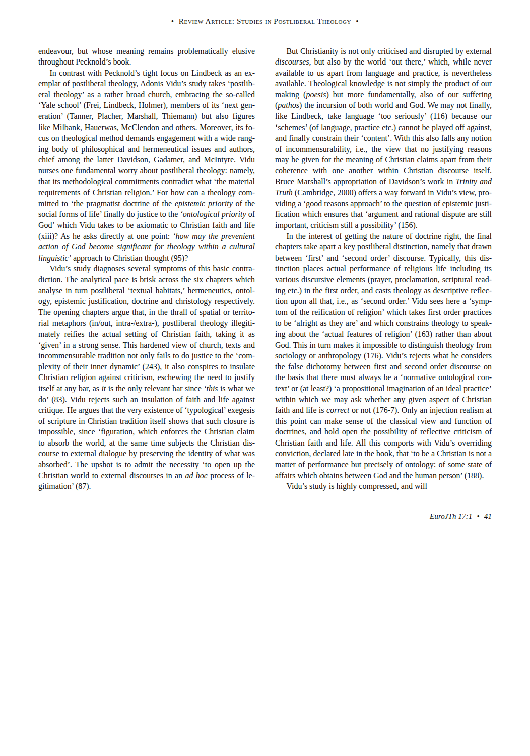•Review Article: Studies in Postliberal Theology•
endeavour, but whose meaning remains problematically elusive throughout Pecknold’s book.
In contrast with Pecknold’s tight focus on Lindbeck as an exemplar of postliberal theology, Adonis Vidu’s study takes ‘postliberal theology’ as a rather broad church, embracing the so-called ‘Yale school’ (Frei, Lindbeck, Holmer), members of its ‘next generation’ (Tanner, Placher, Marshall, Thiemann) but also figures like Milbank, Hauerwas, McClendon and others. Moreover, its focus on theological method demands engagement with a wide ranging body of philosophical and hermeneutical issues and authors, chief among the latter Davidson, Gadamer, and McIntyre. Vidu nurses one fundamental worry about postliberal theology: namely, that its methodological commitments contradict what ‘the material requirements of Christian religion.’ For how can a theology committed to ‘the pragmatist doctrine of the epistemic priority of the social forms of life’ finally do justice to the ‘ontological priority of God’ which Vidu takes to be axiomatic to Christian faith and life (xiii)? As he asks directly at one point: ‘how may the prevenient action of God become significant for theology within a cultural linguistic’ approach to Christian thought (95)?
Vidu’s study diagnoses several symptoms of this basic contradiction. The analytical pace is brisk across the six chapters which analyse in turn postliberal ‘textual habitats,’ hermeneutics, ontology, epistemic justification, doctrine and christology respectively. The opening chapters argue that, in the thrall of spatial or territorial metaphors (in/out, intra-/extra-), postliberal theology illegitimately reifies the actual setting of Christian faith, taking it as ‘given’ in a strong sense. This hardened view of church, texts and incommensurable tradition not only fails to do justice to the ‘complexity of their inner dynamic’ (243), it also conspires to insulate Christian religion against criticism, eschewing the need to justify itself at any bar, as it is the only relevant bar since ‘this is what we do’ (83). Vidu rejects such an insulation of faith and life against critique. He argues that the very existence of ‘typological’ exegesis of scripture in Christian tradition itself shows that such closure is impossible, since ‘figuration, which enforces the Christian claim to absorb the world, at the same time subjects the Christian discourse to external dialogue by preserving the identity of what was absorbed’. The upshot is to admit the necessity ‘to open up the Christian world to external discourses in an ad hoc process of legitimation’ (87).
But Christianity is not only criticised and disrupted by external discourses, but also by the world ‘out there,’ which, while never available to us apart from language and practice, is nevertheless available. Theological knowledge is not simply the product of our making (poesis) but more fundamentally, also of our suffering (pathos) the incursion of both world and God. We may not finally, like Lindbeck, take language ‘too seriously’ (116) because our ‘schemes’ (of language, practice etc.) cannot be played off against, and finally constrain their ‘content’. With this also falls any notion of incommensurability, i.e., the view that no justifying reasons may be given for the meaning of Christian claims apart from their coherence with one another within Christian discourse itself. Bruce Marshall’s appropriation of Davidson’s work in Trinity and Truth (Cambridge, 2000) offers a way forward in Vidu’s view, providing a ‘good reasons approach’ to the question of epistemic justification which ensures that ‘argument and rational dispute are still important, criticism still a possibility’ (156).
In the interest of getting the nature of doctrine right, the final chapters take apart a key postliberal distinction, namely that drawn between ‘first’ and ‘second order’ discourse. Typically, this distinction places actual performance of religious life including its various discursive elements (prayer, proclamation, scriptural reading etc.) in the first order, and casts theology as descriptive reflection upon all that, i.e., as ‘second order.’ Vidu sees here a ‘symptom of the reification of religion’ which takes first order practices to be ‘alright as they are’ and which constrains theology to speaking about the ‘actual features of religion’ (163) rather than about God. This in turn makes it impossible to distinguish theology from sociology or anthropology (176). Vidu’s rejects what he considers the false dichotomy between first and second order discourse on the basis that there must always be a ‘normative ontological context’ or (at least?) ‘a propositional imagination of an ideal practice’ within which we may ask whether any given aspect of Christian faith and life is correct or not (176-7). Only an injection realism at this point can make sense of the classical view and function of doctrines, and hold open the possibility of reflective criticism of Christian faith and life. All this comports with Vidu’s overriding conviction, declared late in the book, that ‘to be a Christian is not a matter of performance but precisely of ontology: of some state of affairs which obtains between God and the human person’ (188).
Vidu’s study is highly compressed, and will
EuroJTh 17:1 • 41